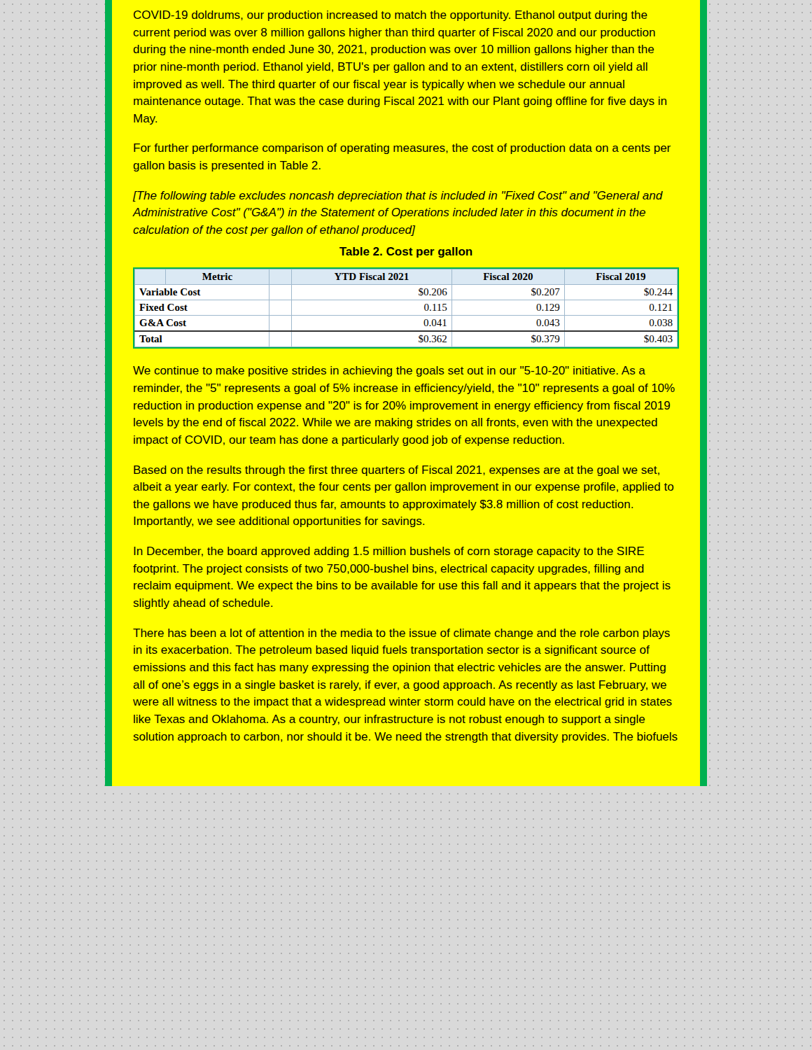COVID-19 doldrums, our production increased to match the opportunity. Ethanol output during the current period was over 8 million gallons higher than third quarter of Fiscal 2020 and our production during the nine-month ended June 30, 2021, production was over 10 million gallons higher than the prior nine-month period. Ethanol yield, BTU's per gallon and to an extent, distillers corn oil yield all improved as well. The third quarter of our fiscal year is typically when we schedule our annual maintenance outage. That was the case during Fiscal 2021 with our Plant going offline for five days in May.
For further performance comparison of operating measures, the cost of production data on a cents per gallon basis is presented in Table 2.
[The following table excludes noncash depreciation that is included in "Fixed Cost" and "General and Administrative Cost" ("G&A") in the Statement of Operations included later in this document in the calculation of the cost per gallon of ethanol produced]
Table 2. Cost per gallon
| | Metric | | YTD Fiscal 2021 | Fiscal 2020 | Fiscal 2019 |
| --- | --- | --- | --- | --- | --- |
| Variable Cost | | $0.206 | $0.207 | $0.244 |
| Fixed Cost | | 0.115 | 0.129 | 0.121 |
| G&A Cost | | 0.041 | 0.043 | 0.038 |
| Total | | $0.362 | $0.379 | $0.403 |
We continue to make positive strides in achieving the goals set out in our "5-10-20" initiative. As a reminder, the "5" represents a goal of 5% increase in efficiency/yield, the "10" represents a goal of 10% reduction in production expense and "20" is for 20% improvement in energy efficiency from fiscal 2019 levels by the end of fiscal 2022. While we are making strides on all fronts, even with the unexpected impact of COVID, our team has done a particularly good job of expense reduction.
Based on the results through the first three quarters of Fiscal 2021, expenses are at the goal we set, albeit a year early. For context, the four cents per gallon improvement in our expense profile, applied to the gallons we have produced thus far, amounts to approximately $3.8 million of cost reduction. Importantly, we see additional opportunities for savings.
In December, the board approved adding 1.5 million bushels of corn storage capacity to the SIRE footprint. The project consists of two 750,000-bushel bins, electrical capacity upgrades, filling and reclaim equipment. We expect the bins to be available for use this fall and it appears that the project is slightly ahead of schedule.
There has been a lot of attention in the media to the issue of climate change and the role carbon plays in its exacerbation. The petroleum based liquid fuels transportation sector is a significant source of emissions and this fact has many expressing the opinion that electric vehicles are the answer. Putting all of one’s eggs in a single basket is rarely, if ever, a good approach. As recently as last February, we were all witness to the impact that a widespread winter storm could have on the electrical grid in states like Texas and Oklahoma. As a country, our infrastructure is not robust enough to support a single solution approach to carbon, nor should it be. We need the strength that diversity provides. The biofuels